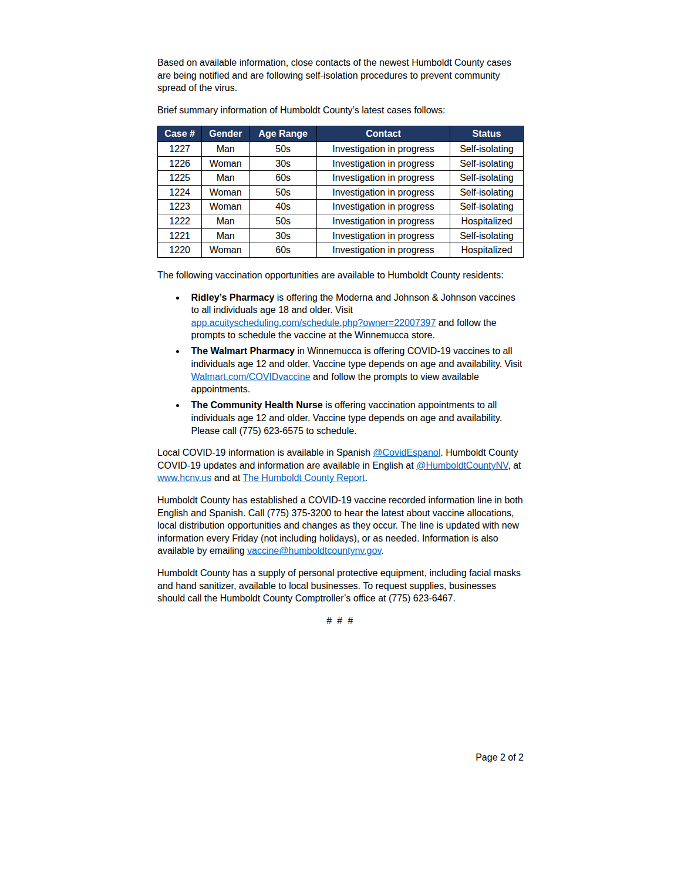Based on available information, close contacts of the newest Humboldt County cases are being notified and are following self-isolation procedures to prevent community spread of the virus.
Brief summary information of Humboldt County’s latest cases follows:
| Case # | Gender | Age Range | Contact | Status |
| --- | --- | --- | --- | --- |
| 1227 | Man | 50s | Investigation in progress | Self-isolating |
| 1226 | Woman | 30s | Investigation in progress | Self-isolating |
| 1225 | Man | 60s | Investigation in progress | Self-isolating |
| 1224 | Woman | 50s | Investigation in progress | Self-isolating |
| 1223 | Woman | 40s | Investigation in progress | Self-isolating |
| 1222 | Man | 50s | Investigation in progress | Hospitalized |
| 1221 | Man | 30s | Investigation in progress | Self-isolating |
| 1220 | Woman | 60s | Investigation in progress | Hospitalized |
The following vaccination opportunities are available to Humboldt County residents:
Ridley’s Pharmacy is offering the Moderna and Johnson & Johnson vaccines to all individuals age 18 and older. Visit app.acuityscheduling.com/schedule.php?owner=22007397 and follow the prompts to schedule the vaccine at the Winnemucca store.
The Walmart Pharmacy in Winnemucca is offering COVID-19 vaccines to all individuals age 12 and older. Vaccine type depends on age and availability. Visit Walmart.com/COVIDvaccine and follow the prompts to view available appointments.
The Community Health Nurse is offering vaccination appointments to all individuals age 12 and older. Vaccine type depends on age and availability. Please call (775) 623-6575 to schedule.
Local COVID-19 information is available in Spanish @CovidEspanol. Humboldt County COVID-19 updates and information are available in English at @HumboldtCountyNV, at www.hcnv.us and at The Humboldt County Report.
Humboldt County has established a COVID-19 vaccine recorded information line in both English and Spanish. Call (775) 375-3200 to hear the latest about vaccine allocations, local distribution opportunities and changes as they occur. The line is updated with new information every Friday (not including holidays), or as needed. Information is also available by emailing vaccine@humboldtcountynv.gov.
Humboldt County has a supply of personal protective equipment, including facial masks and hand sanitizer, available to local businesses. To request supplies, businesses should call the Humboldt County Comptroller’s office at (775) 623-6467.
# # #
Page 2 of 2